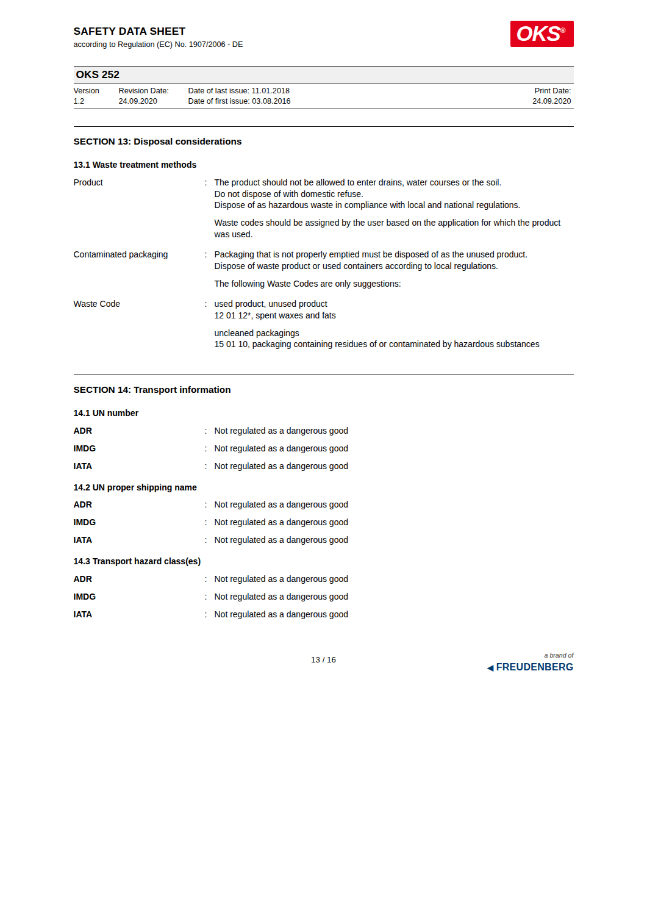OKS®
SAFETY DATA SHEET
according to Regulation (EC) No. 1907/2006 - DE
OKS 252
| Version 1.2 | Revision Date: 24.09.2020 | Date of last issue: 11.01.2018 Date of first issue: 03.08.2016 | Print Date: 24.09.2020 |
SECTION 13: Disposal considerations
13.1 Waste treatment methods
| Product | : | The product should not be allowed to enter drains, water courses or the soil. Do not dispose of with domestic refuse. Dispose of as hazardous waste in compliance with local and national regulations. Waste codes should be assigned by the user based on the application for which the product was used. |
| Contaminated packaging | : | Packaging that is not properly emptied must be disposed of as the unused product. Dispose of waste product or used containers according to local regulations. The following Waste Codes are only suggestions: |
| Waste Code | : | used product, unused product 12 01 12*, spent waxes and fats uncleaned packagings 15 01 10, packaging containing residues of or contaminated by hazardous substances |
SECTION 14: Transport information
14.1 UN number
| ADR | : | Not regulated as a dangerous good |
| IMDG | : | Not regulated as a dangerous good |
| IATA | : | Not regulated as a dangerous good |
14.2 UN proper shipping name
| ADR | : | Not regulated as a dangerous good |
| IMDG | : | Not regulated as a dangerous good |
| IATA | : | Not regulated as a dangerous good |
14.3 Transport hazard class(es)
| ADR | : | Not regulated as a dangerous good |
| IMDG | : | Not regulated as a dangerous good |
| IATA | : | Not regulated as a dangerous good |
13 / 16
a brand of
FREUDENBERG